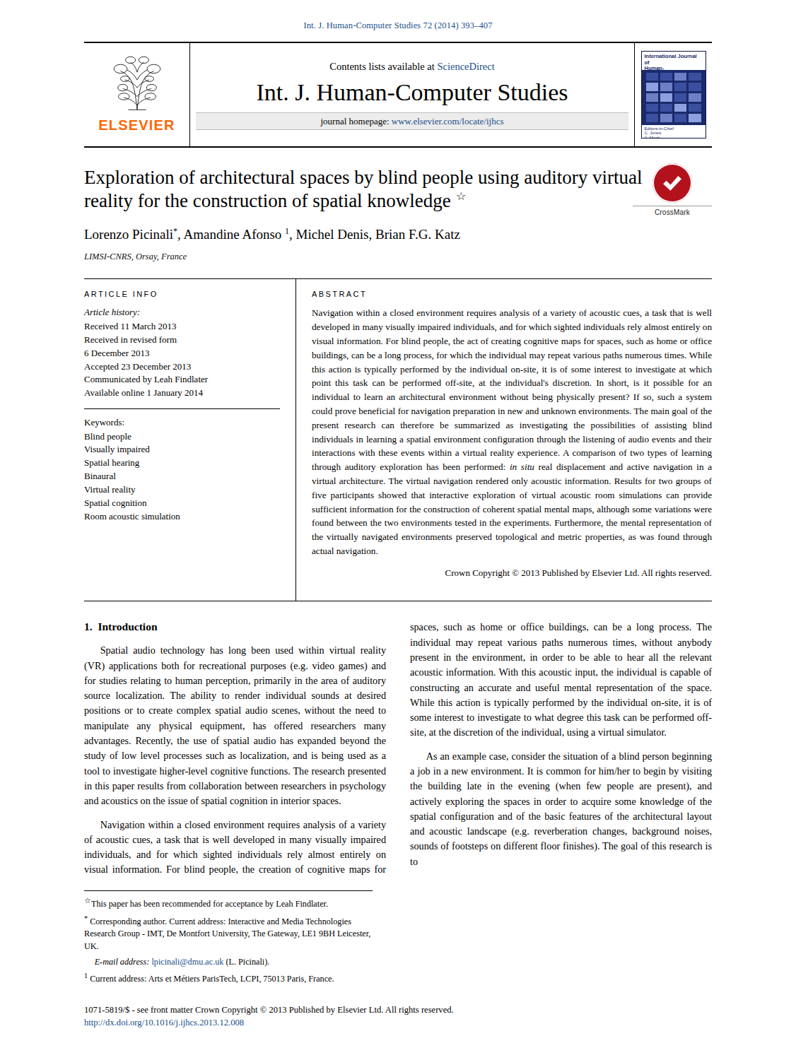Int. J. Human-Computer Studies 72 (2014) 393–407
ELSEVIER
Contents lists available at ScienceDirect
Int. J. Human-Computer Studies
journal homepage: www.elsevier.com/locate/ijhcs
International Journal of
Human-
Computer
Studies
Editors-in-Chief
C. Jones
A. Monk
CrossMark
Exploration of architectural spaces by blind people using auditory virtual reality for the construction of spatial knowledge ☆
Lorenzo Picinali*, Amandine Afonso 1, Michel Denis, Brian F.G. Katz
LIMSI-CNRS, Orsay, France
Article info
Article history:
Received 11 March 2013
Received in revised form
6 December 2013
Accepted 23 December 2013
Communicated by Leah Findlater
Available online 1 January 2014
Keywords:
Blind people
Visually impaired
Spatial hearing
Binaural
Virtual reality
Spatial cognition
Room acoustic simulation
Abstract
Navigation within a closed environment requires analysis of a variety of acoustic cues, a task that is well developed in many visually impaired individuals, and for which sighted individuals rely almost entirely on visual information. For blind people, the act of creating cognitive maps for spaces, such as home or office buildings, can be a long process, for which the individual may repeat various paths numerous times. While this action is typically performed by the individual on-site, it is of some interest to investigate at which point this task can be performed off-site, at the individual's discretion. In short, is it possible for an individual to learn an architectural environment without being physically present? If so, such a system could prove beneficial for navigation preparation in new and unknown environments. The main goal of the present research can therefore be summarized as investigating the possibilities of assisting blind individuals in learning a spatial environment configuration through the listening of audio events and their interactions with these events within a virtual reality experience. A comparison of two types of learning through auditory exploration has been performed: in situ real displacement and active navigation in a virtual architecture. The virtual navigation rendered only acoustic information. Results for two groups of five participants showed that interactive exploration of virtual acoustic room simulations can provide sufficient information for the construction of coherent spatial mental maps, although some variations were found between the two environments tested in the experiments. Furthermore, the mental representation of the virtually navigated environments preserved topological and metric properties, as was found through actual navigation.
Crown Copyright © 2013 Published by Elsevier Ltd. All rights reserved.
1. Introduction
Spatial audio technology has long been used within virtual reality (VR) applications both for recreational purposes (e.g. video games) and for studies relating to human perception, primarily in the area of auditory source localization. The ability to render individual sounds at desired positions or to create complex spatial audio scenes, without the need to manipulate any physical equipment, has offered researchers many advantages. Recently, the use of spatial audio has expanded beyond the study of low level processes such as localization, and is being used as a tool to investigate higher-level cognitive functions. The research presented in this paper results from collaboration between researchers in psychology and acoustics on the issue of spatial cognition in interior spaces.
Navigation within a closed environment requires analysis of a variety of acoustic cues, a task that is well developed in many visually impaired individuals, and for which sighted individuals rely almost entirely on visual information. For blind people, the creation of cognitive maps for spaces, such as home or office buildings, can be a long process. The individual may repeat various paths numerous times, without anybody present in the environment, in order to be able to hear all the relevant acoustic information. With this acoustic input, the individual is capable of constructing an accurate and useful mental representation of the space. While this action is typically performed by the individual on-site, it is of some interest to investigate to what degree this task can be performed off-site, at the discretion of the individual, using a virtual simulator.
As an example case, consider the situation of a blind person beginning a job in a new environment. It is common for him/her to begin by visiting the building late in the evening (when few people are present), and actively exploring the spaces in order to acquire some knowledge of the spatial configuration and of the basic features of the architectural layout and acoustic landscape (e.g. reverberation changes, background noises, sounds of footsteps on different floor finishes). The goal of this research is to
☆This paper has been recommended for acceptance by Leah Findlater.
* Corresponding author. Current address: Interactive and Media Technologies Research Group - IMT, De Montfort University, The Gateway, LE1 9BH Leicester, UK.
E-mail address: lpicinali@dmu.ac.uk (L. Picinali).
1 Current address: Arts et Métiers ParisTech, LCPI, 75013 Paris, France.
1071-5819/$ - see front matter Crown Copyright © 2013 Published by Elsevier Ltd. All rights reserved.
http://dx.doi.org/10.1016/j.ijhcs.2013.12.008